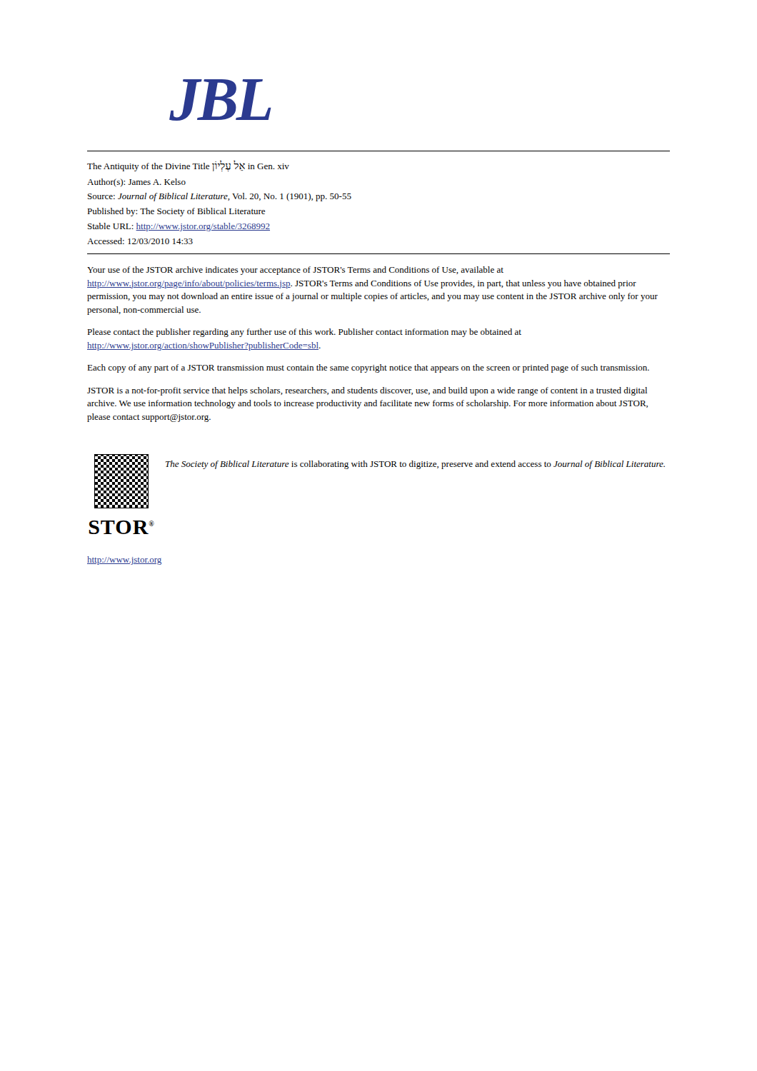JBL
The Antiquity of the Divine Title אֵל עֶלְיוֹן in Gen. xiv
Author(s): James A. Kelso
Source: Journal of Biblical Literature, Vol. 20, No. 1 (1901), pp. 50-55
Published by: The Society of Biblical Literature
Stable URL: http://www.jstor.org/stable/3268992
Accessed: 12/03/2010 14:33
Your use of the JSTOR archive indicates your acceptance of JSTOR's Terms and Conditions of Use, available at http://www.jstor.org/page/info/about/policies/terms.jsp. JSTOR's Terms and Conditions of Use provides, in part, that unless you have obtained prior permission, you may not download an entire issue of a journal or multiple copies of articles, and you may use content in the JSTOR archive only for your personal, non-commercial use.
Please contact the publisher regarding any further use of this work. Publisher contact information may be obtained at http://www.jstor.org/action/showPublisher?publisherCode=sbl.
Each copy of any part of a JSTOR transmission must contain the same copyright notice that appears on the screen or printed page of such transmission.
JSTOR is a not-for-profit service that helps scholars, researchers, and students discover, use, and build upon a wide range of content in a trusted digital archive. We use information technology and tools to increase productivity and facilitate new forms of scholarship. For more information about JSTOR, please contact support@jstor.org.
STOR®
The Society of Biblical Literature is collaborating with JSTOR to digitize, preserve and extend access to Journal of Biblical Literature.
http://www.jstor.org